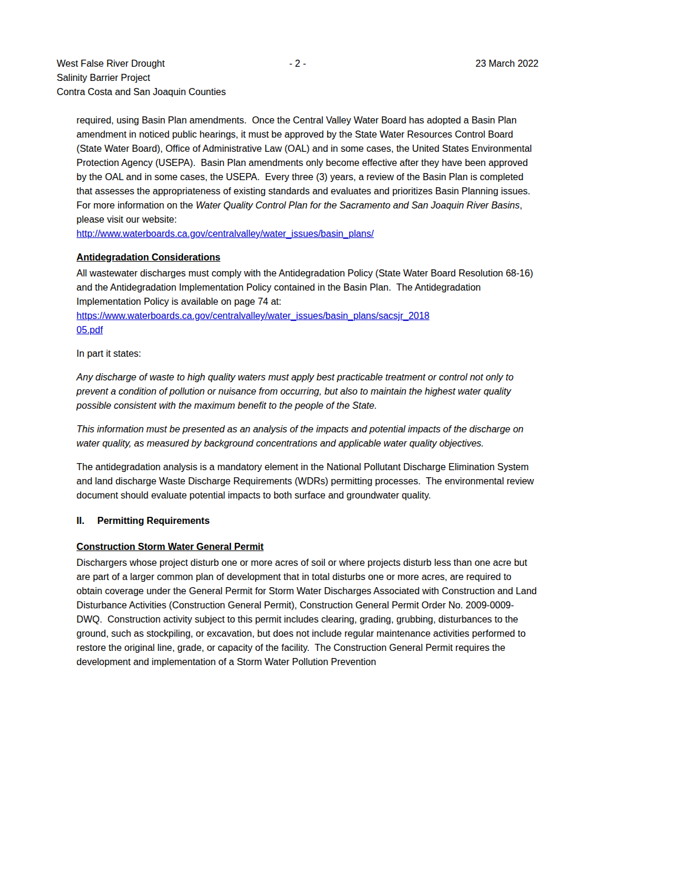West False River Drought
Salinity Barrier Project
Contra Costa and San Joaquin Counties
- 2 -
23 March 2022
required, using Basin Plan amendments. Once the Central Valley Water Board has adopted a Basin Plan amendment in noticed public hearings, it must be approved by the State Water Resources Control Board (State Water Board), Office of Administrative Law (OAL) and in some cases, the United States Environmental Protection Agency (USEPA). Basin Plan amendments only become effective after they have been approved by the OAL and in some cases, the USEPA. Every three (3) years, a review of the Basin Plan is completed that assesses the appropriateness of existing standards and evaluates and prioritizes Basin Planning issues. For more information on the Water Quality Control Plan for the Sacramento and San Joaquin River Basins, please visit our website:
http://www.waterboards.ca.gov/centralvalley/water_issues/basin_plans/
Antidegradation Considerations
All wastewater discharges must comply with the Antidegradation Policy (State Water Board Resolution 68-16) and the Antidegradation Implementation Policy contained in the Basin Plan. The Antidegradation Implementation Policy is available on page 74 at:
https://www.waterboards.ca.gov/centralvalley/water_issues/basin_plans/sacsjr_2018
05.pdf
In part it states:
Any discharge of waste to high quality waters must apply best practicable treatment or control not only to prevent a condition of pollution or nuisance from occurring, but also to maintain the highest water quality possible consistent with the maximum benefit to the people of the State.
This information must be presented as an analysis of the impacts and potential impacts of the discharge on water quality, as measured by background concentrations and applicable water quality objectives.
The antidegradation analysis is a mandatory element in the National Pollutant Discharge Elimination System and land discharge Waste Discharge Requirements (WDRs) permitting processes. The environmental review document should evaluate potential impacts to both surface and groundwater quality.
II. Permitting Requirements
Construction Storm Water General Permit
Dischargers whose project disturb one or more acres of soil or where projects disturb less than one acre but are part of a larger common plan of development that in total disturbs one or more acres, are required to obtain coverage under the General Permit for Storm Water Discharges Associated with Construction and Land Disturbance Activities (Construction General Permit), Construction General Permit Order No. 2009-0009-DWQ. Construction activity subject to this permit includes clearing, grading, grubbing, disturbances to the ground, such as stockpiling, or excavation, but does not include regular maintenance activities performed to restore the original line, grade, or capacity of the facility. The Construction General Permit requires the development and implementation of a Storm Water Pollution Prevention